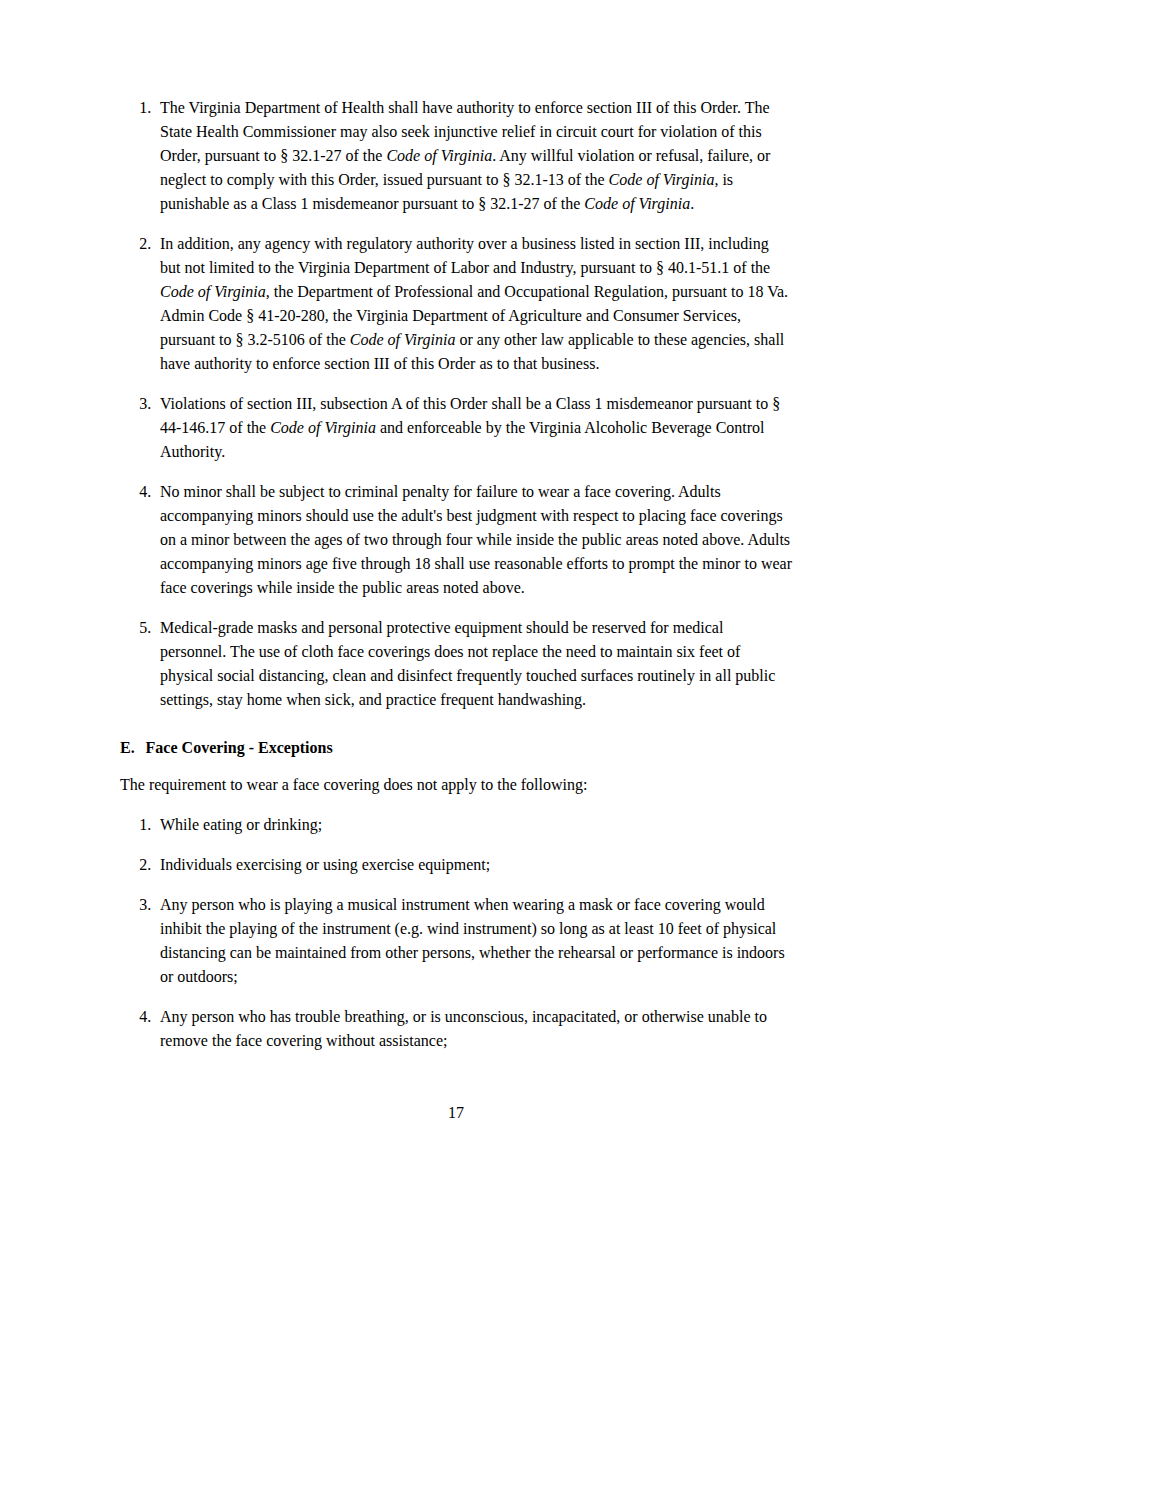The Virginia Department of Health shall have authority to enforce section III of this Order. The State Health Commissioner may also seek injunctive relief in circuit court for violation of this Order, pursuant to § 32.1-27 of the Code of Virginia. Any willful violation or refusal, failure, or neglect to comply with this Order, issued pursuant to § 32.1-13 of the Code of Virginia, is punishable as a Class 1 misdemeanor pursuant to § 32.1-27 of the Code of Virginia.
In addition, any agency with regulatory authority over a business listed in section III, including but not limited to the Virginia Department of Labor and Industry, pursuant to § 40.1-51.1 of the Code of Virginia, the Department of Professional and Occupational Regulation, pursuant to 18 Va. Admin Code § 41-20-280, the Virginia Department of Agriculture and Consumer Services, pursuant to § 3.2-5106 of the Code of Virginia or any other law applicable to these agencies, shall have authority to enforce section III of this Order as to that business.
Violations of section III, subsection A of this Order shall be a Class 1 misdemeanor pursuant to § 44-146.17 of the Code of Virginia and enforceable by the Virginia Alcoholic Beverage Control Authority.
No minor shall be subject to criminal penalty for failure to wear a face covering. Adults accompanying minors should use the adult's best judgment with respect to placing face coverings on a minor between the ages of two through four while inside the public areas noted above. Adults accompanying minors age five through 18 shall use reasonable efforts to prompt the minor to wear face coverings while inside the public areas noted above.
Medical-grade masks and personal protective equipment should be reserved for medical personnel. The use of cloth face coverings does not replace the need to maintain six feet of physical social distancing, clean and disinfect frequently touched surfaces routinely in all public settings, stay home when sick, and practice frequent handwashing.
E. Face Covering - Exceptions
The requirement to wear a face covering does not apply to the following:
While eating or drinking;
Individuals exercising or using exercise equipment;
Any person who is playing a musical instrument when wearing a mask or face covering would inhibit the playing of the instrument (e.g. wind instrument) so long as at least 10 feet of physical distancing can be maintained from other persons, whether the rehearsal or performance is indoors or outdoors;
Any person who has trouble breathing, or is unconscious, incapacitated, or otherwise unable to remove the face covering without assistance;
17